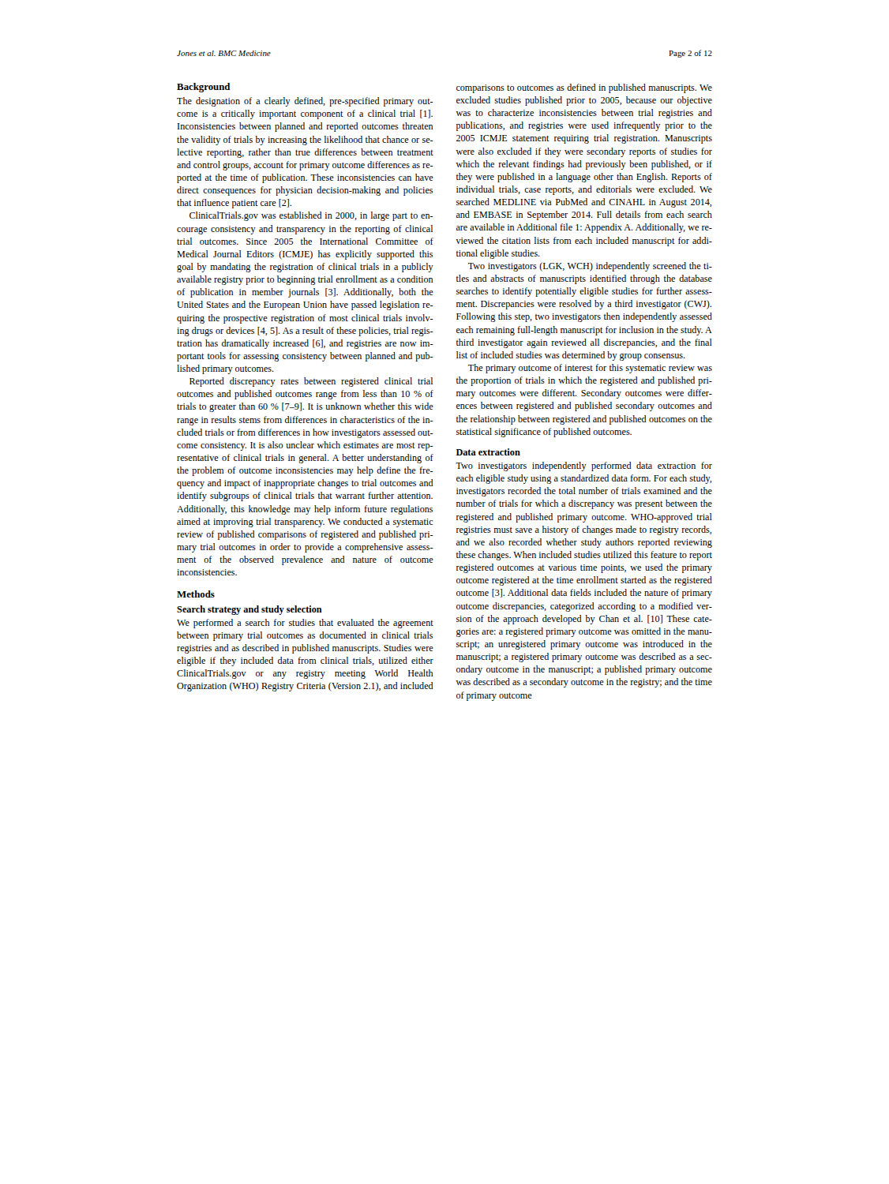Jones et al. BMC Medicine
Page 2 of 12
Background
The designation of a clearly defined, pre-specified primary outcome is a critically important component of a clinical trial [1]. Inconsistencies between planned and reported outcomes threaten the validity of trials by increasing the likelihood that chance or selective reporting, rather than true differences between treatment and control groups, account for primary outcome differences as reported at the time of publication. These inconsistencies can have direct consequences for physician decision-making and policies that influence patient care [2].
ClinicalTrials.gov was established in 2000, in large part to encourage consistency and transparency in the reporting of clinical trial outcomes. Since 2005 the International Committee of Medical Journal Editors (ICMJE) has explicitly supported this goal by mandating the registration of clinical trials in a publicly available registry prior to beginning trial enrollment as a condition of publication in member journals [3]. Additionally, both the United States and the European Union have passed legislation requiring the prospective registration of most clinical trials involving drugs or devices [4, 5]. As a result of these policies, trial registration has dramatically increased [6], and registries are now important tools for assessing consistency between planned and published primary outcomes.
Reported discrepancy rates between registered clinical trial outcomes and published outcomes range from less than 10 % of trials to greater than 60 % [7–9]. It is unknown whether this wide range in results stems from differences in characteristics of the included trials or from differences in how investigators assessed outcome consistency. It is also unclear which estimates are most representative of clinical trials in general. A better understanding of the problem of outcome inconsistencies may help define the frequency and impact of inappropriate changes to trial outcomes and identify subgroups of clinical trials that warrant further attention. Additionally, this knowledge may help inform future regulations aimed at improving trial transparency. We conducted a systematic review of published comparisons of registered and published primary trial outcomes in order to provide a comprehensive assessment of the observed prevalence and nature of outcome inconsistencies.
Methods
Search strategy and study selection
We performed a search for studies that evaluated the agreement between primary trial outcomes as documented in clinical trials registries and as described in published manuscripts. Studies were eligible if they included data from clinical trials, utilized either ClinicalTrials.gov or any registry meeting World Health Organization (WHO) Registry Criteria (Version 2.1), and included comparisons to outcomes as defined in published manuscripts. We excluded studies published prior to 2005, because our objective was to characterize inconsistencies between trial registries and publications, and registries were used infrequently prior to the 2005 ICMJE statement requiring trial registration. Manuscripts were also excluded if they were secondary reports of studies for which the relevant findings had previously been published, or if they were published in a language other than English. Reports of individual trials, case reports, and editorials were excluded. We searched MEDLINE via PubMed and CINAHL in August 2014, and EMBASE in September 2014. Full details from each search are available in Additional file 1: Appendix A. Additionally, we reviewed the citation lists from each included manuscript for additional eligible studies.
Two investigators (LGK, WCH) independently screened the titles and abstracts of manuscripts identified through the database searches to identify potentially eligible studies for further assessment. Discrepancies were resolved by a third investigator (CWJ). Following this step, two investigators then independently assessed each remaining full-length manuscript for inclusion in the study. A third investigator again reviewed all discrepancies, and the final list of included studies was determined by group consensus.
The primary outcome of interest for this systematic review was the proportion of trials in which the registered and published primary outcomes were different. Secondary outcomes were differences between registered and published secondary outcomes and the relationship between registered and published outcomes on the statistical significance of published outcomes.
Data extraction
Two investigators independently performed data extraction for each eligible study using a standardized data form. For each study, investigators recorded the total number of trials examined and the number of trials for which a discrepancy was present between the registered and published primary outcome. WHO-approved trial registries must save a history of changes made to registry records, and we also recorded whether study authors reported reviewing these changes. When included studies utilized this feature to report registered outcomes at various time points, we used the primary outcome registered at the time enrollment started as the registered outcome [3]. Additional data fields included the nature of primary outcome discrepancies, categorized according to a modified version of the approach developed by Chan et al. [10] These categories are: a registered primary outcome was omitted in the manuscript; an unregistered primary outcome was introduced in the manuscript; a registered primary outcome was described as a secondary outcome in the manuscript; a published primary outcome was described as a secondary outcome in the registry; and the time of primary outcome